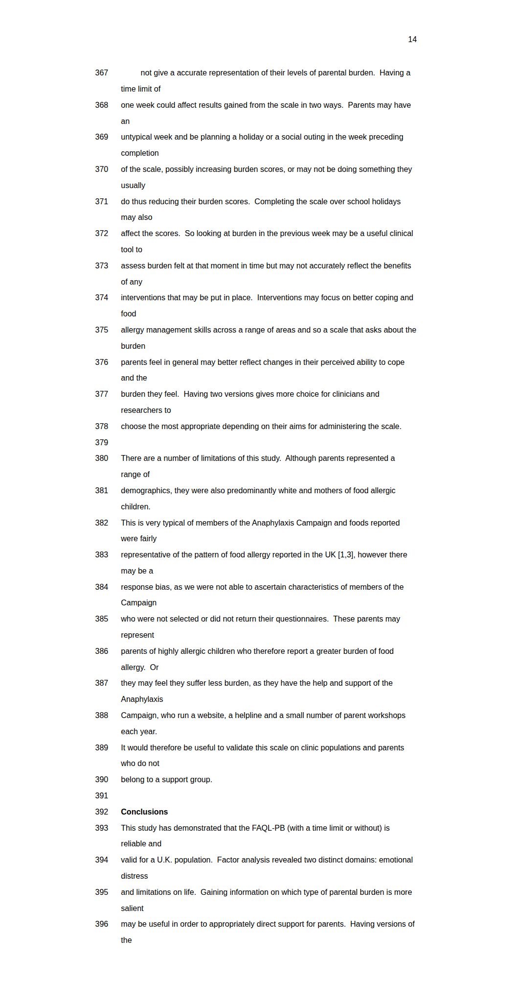14
| 367 | not give a accurate representation of their levels of parental burden. Having a time limit of |
| 368 | one week could affect results gained from the scale in two ways. Parents may have an |
| 369 | untypical week and be planning a holiday or a social outing in the week preceding completion |
| 370 | of the scale, possibly increasing burden scores, or may not be doing something they usually |
| 371 | do thus reducing their burden scores. Completing the scale over school holidays may also |
| 372 | affect the scores. So looking at burden in the previous week may be a useful clinical tool to |
| 373 | assess burden felt at that moment in time but may not accurately reflect the benefits of any |
| 374 | interventions that may be put in place. Interventions may focus on better coping and food |
| 375 | allergy management skills across a range of areas and so a scale that asks about the burden |
| 376 | parents feel in general may better reflect changes in their perceived ability to cope and the |
| 377 | burden they feel. Having two versions gives more choice for clinicians and researchers to |
| 378 | choose the most appropriate depending on their aims for administering the scale. |
| 379 | |
| 380 | There are a number of limitations of this study. Although parents represented a range of |
| 381 | demographics, they were also predominantly white and mothers of food allergic children. |
| 382 | This is very typical of members of the Anaphylaxis Campaign and foods reported were fairly |
| 383 | representative of the pattern of food allergy reported in the UK [1,3], however there may be a |
| 384 | response bias, as we were not able to ascertain characteristics of members of the Campaign |
| 385 | who were not selected or did not return their questionnaires. These parents may represent |
| 386 | parents of highly allergic children who therefore report a greater burden of food allergy. Or |
| 387 | they may feel they suffer less burden, as they have the help and support of the Anaphylaxis |
| 388 | Campaign, who run a website, a helpline and a small number of parent workshops each year. |
| 389 | It would therefore be useful to validate this scale on clinic populations and parents who do not |
| 390 | belong to a support group. |
| 391 | |
| 392 | Conclusions |
| 393 | This study has demonstrated that the FAQL-PB (with a time limit or without) is reliable and |
| 394 | valid for a U.K. population. Factor analysis revealed two distinct domains: emotional distress |
| 395 | and limitations on life. Gaining information on which type of parental burden is more salient |
| 396 | may be useful in order to appropriately direct support for parents. Having versions of the |